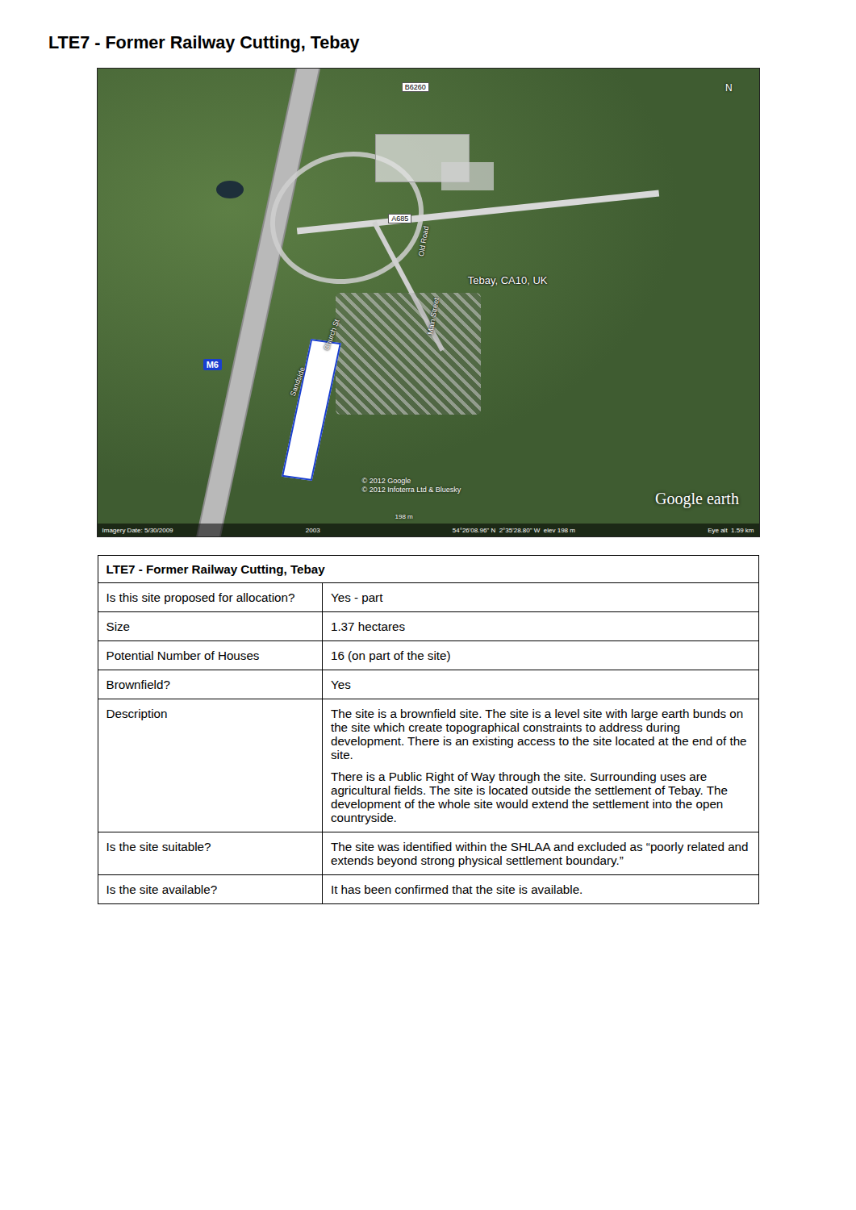LTE7 - Former Railway Cutting, Tebay
M6 A685 B6260 Tebay, CA10, UK Church St Sandside Old Road Main Street N
© 2012 Google
© 2012 Infoterra Ltd & Bluesky
Google earth
198 m
Imagery Date: 5/30/2009 2003 54°26'08.96" N 2°35'28.80" W elev 198 m Eye alt 1.59 km
LTE7 - Former Railway Cutting, Tebay
| Is this site proposed for allocation? | Yes - part |
| Size | 1.37 hectares |
| Potential Number of Houses | 16 (on part of the site) |
| Brownfield? | Yes |
| Description | The site is a brownfield site. The site is a level site with large earth bunds on the site which create topographical constraints to address during development. There is an existing access to the site located at the end of the site. There is a Public Right of Way through the site. Surrounding uses are agricultural fields. The site is located outside the settlement of Tebay. The development of the whole site would extend the settlement into the open countryside. |
| Is the site suitable? | The site was identified within the SHLAA and excluded as “poorly related and extends beyond strong physical settlement boundary.” |
| Is the site available? | It has been confirmed that the site is available. |